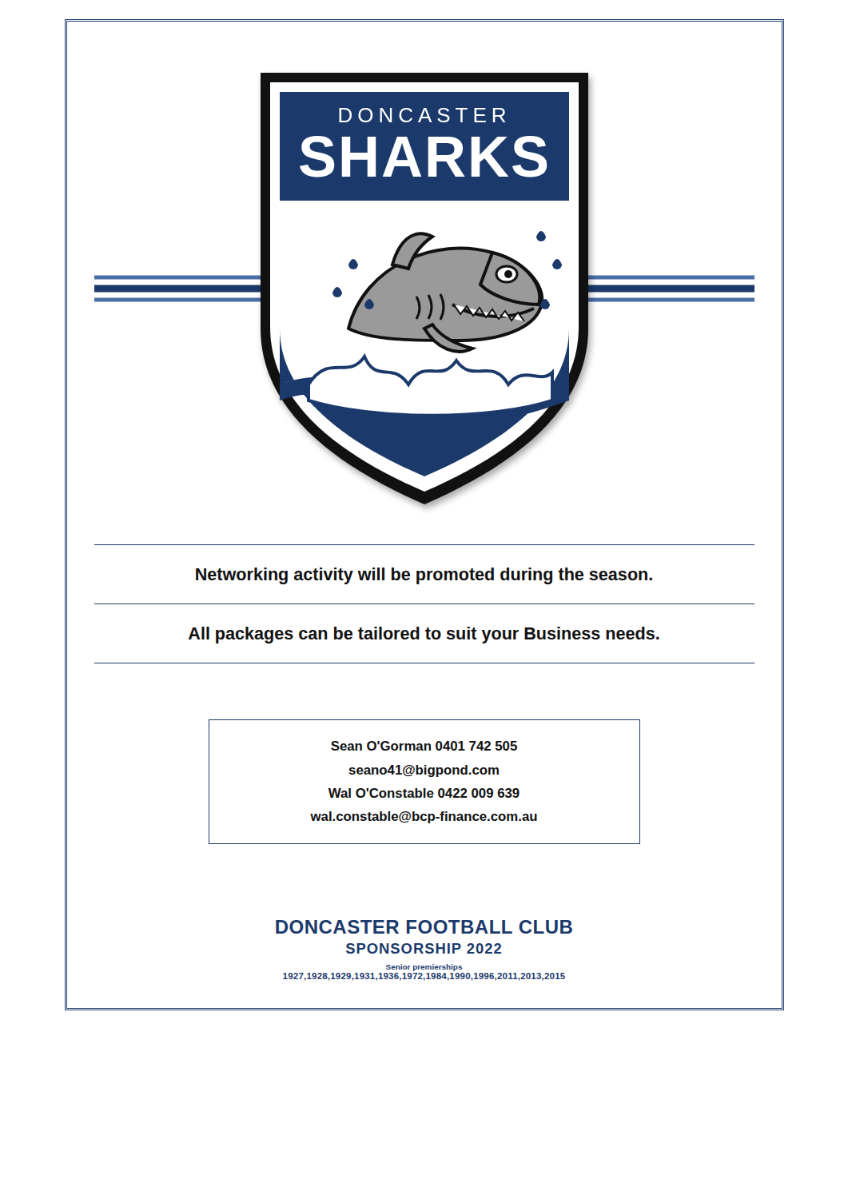Doncaster Sharks crest A navy and white shield containing the words DONCASTER SHARKS above a grey cartoon shark leaping from navy water. DONCASTER SHARKS
Networking activity will be promoted during the season.
All packages can be tailored to suit your Business needs.
Sean O'Gorman 0401 742 505
seano41@bigpond.com
Wal O'Constable 0422 009 639
wal.constable@bcp-finance.com.au
DONCASTER FOOTBALL CLUB
SPONSORSHIP 2022
Senior premierships
1927,1928,1929,1931,1936,1972,1984,1990,1996,2011,2013,2015